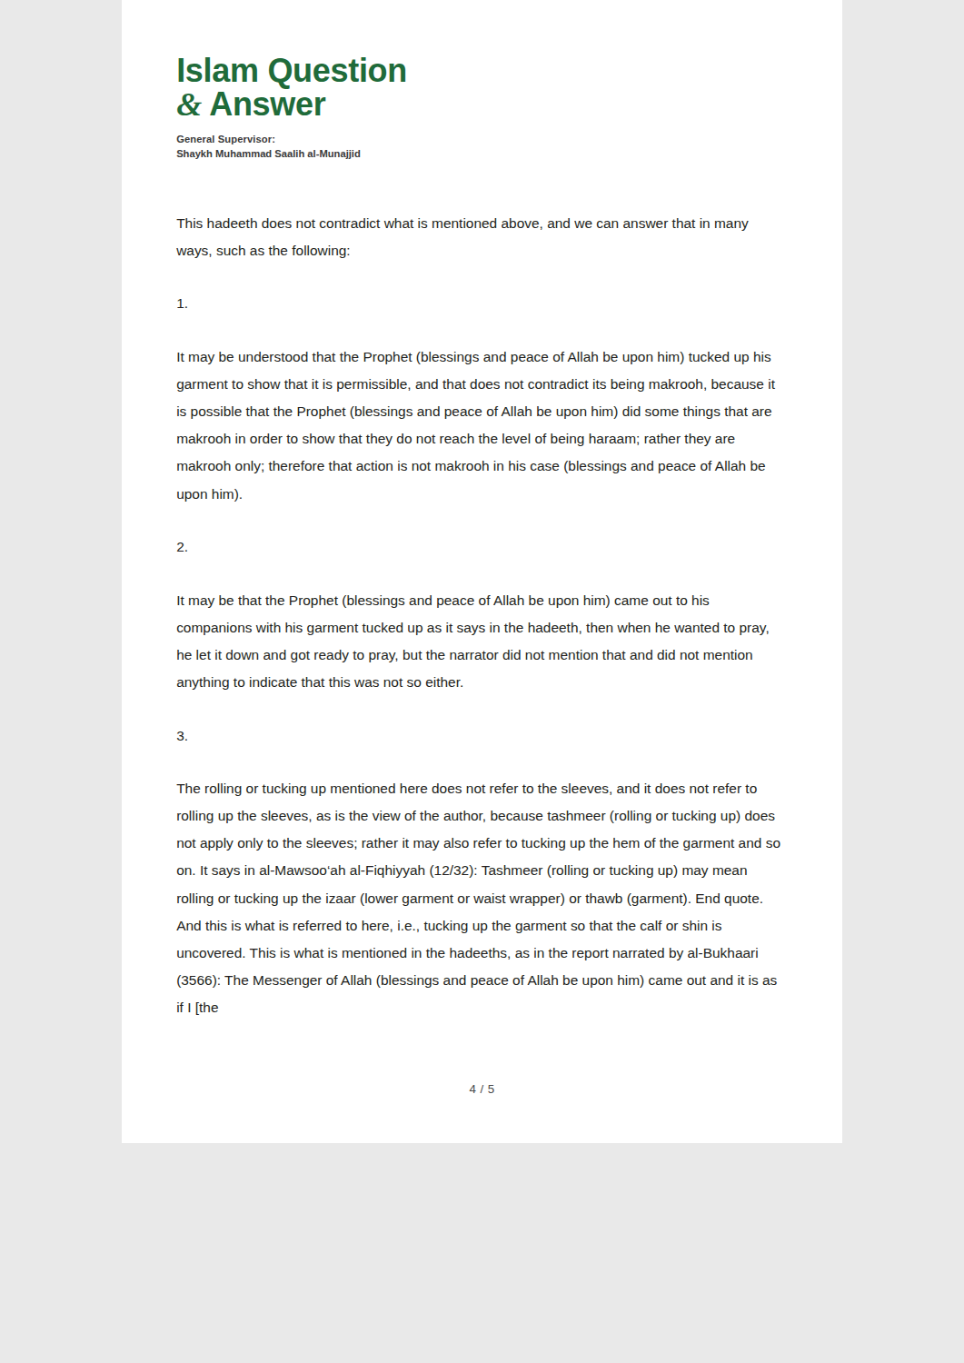Islam Question
& Answer
General Supervisor: Shaykh Muhammad Saalih al-Munajjid
This hadeeth does not contradict what is mentioned above, and we can answer that in many ways, such as the following:
1.
It may be understood that the Prophet (blessings and peace of Allah be upon him) tucked up his garment to show that it is permissible, and that does not contradict its being makrooh, because it is possible that the Prophet (blessings and peace of Allah be upon him) did some things that are makrooh in order to show that they do not reach the level of being haraam; rather they are makrooh only; therefore that action is not makrooh in his case (blessings and peace of Allah be upon him).
2.
It may be that the Prophet (blessings and peace of Allah be upon him) came out to his companions with his garment tucked up as it says in the hadeeth, then when he wanted to pray, he let it down and got ready to pray, but the narrator did not mention that and did not mention anything to indicate that this was not so either.
3.
The rolling or tucking up mentioned here does not refer to the sleeves, and it does not refer to rolling up the sleeves, as is the view of the author, because tashmeer (rolling or tucking up) does not apply only to the sleeves; rather it may also refer to tucking up the hem of the garment and so on. It says in al-Mawsoo‘ah al-Fiqhiyyah (12/32): Tashmeer (rolling or tucking up) may mean rolling or tucking up the izaar (lower garment or waist wrapper) or thawb (garment). End quote. And this is what is referred to here, i.e., tucking up the garment so that the calf or shin is uncovered. This is what is mentioned in the hadeeths, as in the report narrated by al-Bukhaari (3566): The Messenger of Allah (blessings and peace of Allah be upon him) came out and it is as if I [the
4 / 5